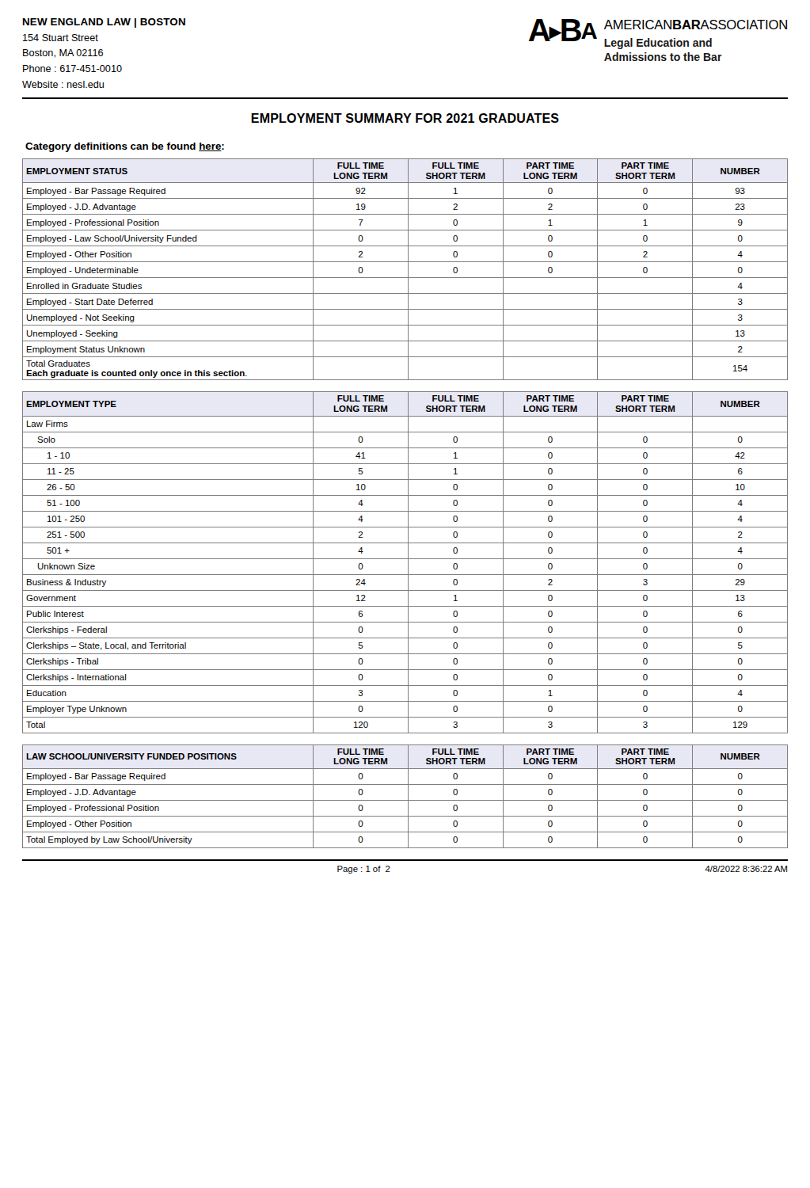NEW ENGLAND LAW | BOSTON
154 Stuart Street
Boston, MA 02116
Phone : 617-451-0010
Website : nesl.edu
A▸BA
AMERICANBARASSOCIATION
Legal Education and
Admissions to the Bar
EMPLOYMENT SUMMARY FOR 2021 GRADUATES
Category definitions can be found here:
| EMPLOYMENT STATUS | FULL TIME LONG TERM | FULL TIME SHORT TERM | PART TIME LONG TERM | PART TIME SHORT TERM | NUMBER |
| --- | --- | --- | --- | --- | --- |
| Employed - Bar Passage Required | 92 | 1 | 0 | 0 | 93 |
| Employed - J.D. Advantage | 19 | 2 | 2 | 0 | 23 |
| Employed - Professional Position | 7 | 0 | 1 | 1 | 9 |
| Employed - Law School/University Funded | 0 | 0 | 0 | 0 | 0 |
| Employed - Other Position | 2 | 0 | 0 | 2 | 4 |
| Employed - Undeterminable | 0 | 0 | 0 | 0 | 0 |
| Enrolled in Graduate Studies | | | | | 4 |
| Employed - Start Date Deferred | | | | | 3 |
| Unemployed - Not Seeking | | | | | 3 |
| Unemployed - Seeking | | | | | 13 |
| Employment Status Unknown | | | | | 2 |
| Total Graduates Each graduate is counted only once in this section . | | | | | 154 |
| EMPLOYMENT TYPE | FULL TIME LONG TERM | FULL TIME SHORT TERM | PART TIME LONG TERM | PART TIME SHORT TERM | NUMBER |
| --- | --- | --- | --- | --- | --- |
| Law Firms | | | | | |
| Solo | 0 | 0 | 0 | 0 | 0 |
| 1 - 10 | 41 | 1 | 0 | 0 | 42 |
| 11 - 25 | 5 | 1 | 0 | 0 | 6 |
| 26 - 50 | 10 | 0 | 0 | 0 | 10 |
| 51 - 100 | 4 | 0 | 0 | 0 | 4 |
| 101 - 250 | 4 | 0 | 0 | 0 | 4 |
| 251 - 500 | 2 | 0 | 0 | 0 | 2 |
| 501 + | 4 | 0 | 0 | 0 | 4 |
| Unknown Size | 0 | 0 | 0 | 0 | 0 |
| Business & Industry | 24 | 0 | 2 | 3 | 29 |
| Government | 12 | 1 | 0 | 0 | 13 |
| Public Interest | 6 | 0 | 0 | 0 | 6 |
| Clerkships - Federal | 0 | 0 | 0 | 0 | 0 |
| Clerkships – State, Local, and Territorial | 5 | 0 | 0 | 0 | 5 |
| Clerkships - Tribal | 0 | 0 | 0 | 0 | 0 |
| Clerkships - International | 0 | 0 | 0 | 0 | 0 |
| Education | 3 | 0 | 1 | 0 | 4 |
| Employer Type Unknown | 0 | 0 | 0 | 0 | 0 |
| Total | 120 | 3 | 3 | 3 | 129 |
| LAW SCHOOL/UNIVERSITY FUNDED POSITIONS | FULL TIME LONG TERM | FULL TIME SHORT TERM | PART TIME LONG TERM | PART TIME SHORT TERM | NUMBER |
| --- | --- | --- | --- | --- | --- |
| Employed - Bar Passage Required | 0 | 0 | 0 | 0 | 0 |
| Employed - J.D. Advantage | 0 | 0 | 0 | 0 | 0 |
| Employed - Professional Position | 0 | 0 | 0 | 0 | 0 |
| Employed - Other Position | 0 | 0 | 0 | 0 | 0 |
| Total Employed by Law School/University | 0 | 0 | 0 | 0 | 0 |
Page : 1 of 2
4/8/2022 8:36:22 AM